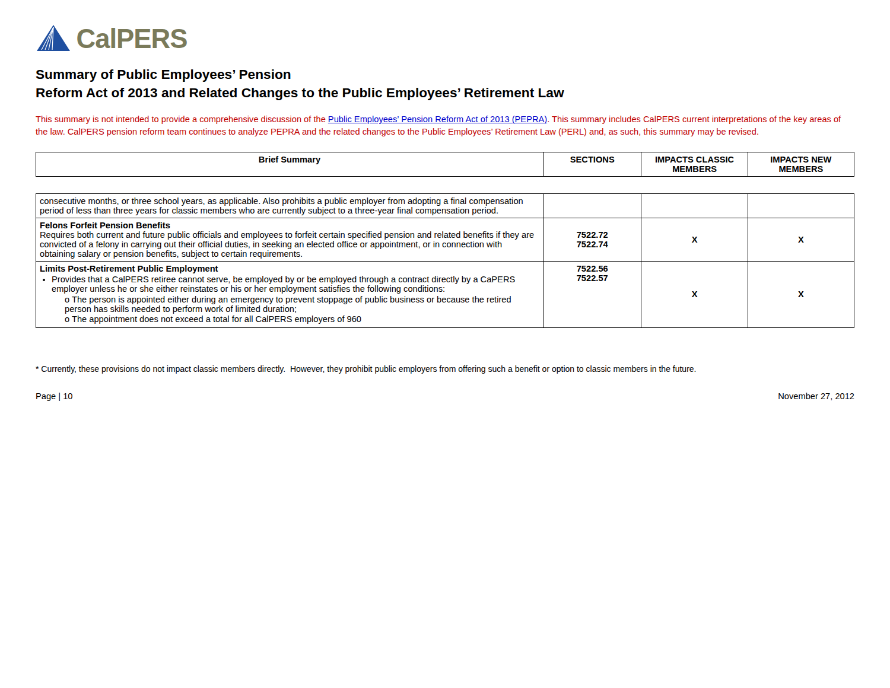CalPERS
Summary of Public Employees’ Pension
Reform Act of 2013 and Related Changes to the Public Employees’ Retirement Law
This summary is not intended to provide a comprehensive discussion of the Public Employees’ Pension Reform Act of 2013 (PEPRA). This summary includes CalPERS current interpretations of the key areas of the law. CalPERS pension reform team continues to analyze PEPRA and the related changes to the Public Employees’ Retirement Law (PERL) and, as such, this summary may be revised.
| Brief Summary | SECTIONS | IMPACTS CLASSIC MEMBERS | IMPACTS NEW MEMBERS |
| --- | --- | --- | --- |
| consecutive months, or three school years, as applicable. Also prohibits a public employer from adopting a final compensation period of less than three years for classic members who are currently subject to a three-year final compensation period. | | | |
| Felons Forfeit Pension Benefits Requires both current and future public officials and employees to forfeit certain specified pension and related benefits if they are convicted of a felony in carrying out their official duties, in seeking an elected office or appointment, or in connection with obtaining salary or pension benefits, subject to certain requirements. | 7522.72 7522.74 | X | X |
| Limits Post-Retirement Public Employment Provides that a CalPERS retiree cannot serve, be employed by or be employed through a contract directly by a CaPERS employer unless he or she either reinstates or his or her employment satisfies the following conditions: The person is appointed either during an emergency to prevent stoppage of public business or because the retired person has skills needed to perform work of limited duration; The appointment does not exceed a total for all CalPERS employers of 960 | 7522.56 7522.57 | X | X |
* Currently, these provisions do not impact classic members directly. However, they prohibit public employers from offering such a benefit or option to classic members in the future.
Page | 10 November 27, 2012